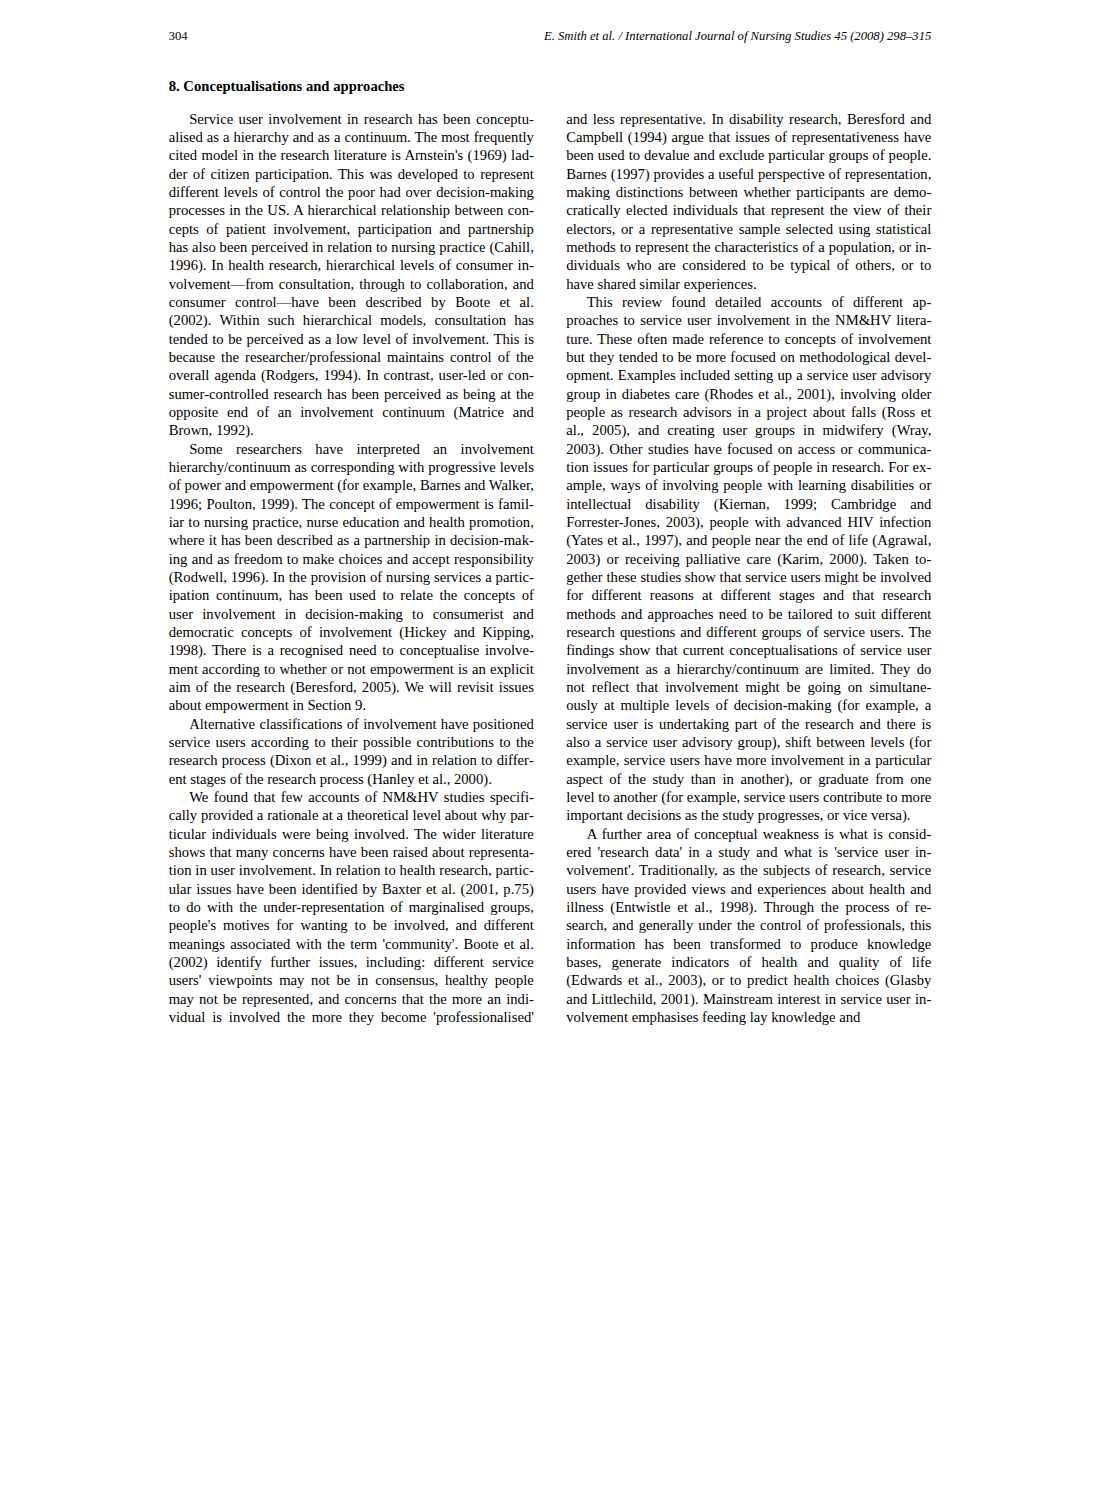304 E. Smith et al. / International Journal of Nursing Studies 45 (2008) 298–315
8. Conceptualisations and approaches
Service user involvement in research has been conceptualised as a hierarchy and as a continuum. The most frequently cited model in the research literature is Arnstein's (1969) ladder of citizen participation. This was developed to represent different levels of control the poor had over decision-making processes in the US. A hierarchical relationship between concepts of patient involvement, participation and partnership has also been perceived in relation to nursing practice (Cahill, 1996). In health research, hierarchical levels of consumer involvement—from consultation, through to collaboration, and consumer control—have been described by Boote et al. (2002). Within such hierarchical models, consultation has tended to be perceived as a low level of involvement. This is because the researcher/professional maintains control of the overall agenda (Rodgers, 1994). In contrast, user-led or consumer-controlled research has been perceived as being at the opposite end of an involvement continuum (Matrice and Brown, 1992).
Some researchers have interpreted an involvement hierarchy/continuum as corresponding with progressive levels of power and empowerment (for example, Barnes and Walker, 1996; Poulton, 1999). The concept of empowerment is familiar to nursing practice, nurse education and health promotion, where it has been described as a partnership in decision-making and as freedom to make choices and accept responsibility (Rodwell, 1996). In the provision of nursing services a participation continuum, has been used to relate the concepts of user involvement in decision-making to consumerist and democratic concepts of involvement (Hickey and Kipping, 1998). There is a recognised need to conceptualise involvement according to whether or not empowerment is an explicit aim of the research (Beresford, 2005). We will revisit issues about empowerment in Section 9.
Alternative classifications of involvement have positioned service users according to their possible contributions to the research process (Dixon et al., 1999) and in relation to different stages of the research process (Hanley et al., 2000).
We found that few accounts of NM&HV studies specifically provided a rationale at a theoretical level about why particular individuals were being involved. The wider literature shows that many concerns have been raised about representation in user involvement. In relation to health research, particular issues have been identified by Baxter et al. (2001, p.75) to do with the under-representation of marginalised groups, people's motives for wanting to be involved, and different meanings associated with the term 'community'. Boote et al. (2002) identify further issues, including: different service users' viewpoints may not be in consensus, healthy people may not be represented, and concerns that the more an individual is involved the more they become 'professionalised' and less representative. In disability research, Beresford and Campbell (1994) argue that issues of representativeness have been used to devalue and exclude particular groups of people. Barnes (1997) provides a useful perspective of representation, making distinctions between whether participants are democratically elected individuals that represent the view of their electors, or a representative sample selected using statistical methods to represent the characteristics of a population, or individuals who are considered to be typical of others, or to have shared similar experiences.
This review found detailed accounts of different approaches to service user involvement in the NM&HV literature. These often made reference to concepts of involvement but they tended to be more focused on methodological development. Examples included setting up a service user advisory group in diabetes care (Rhodes et al., 2001), involving older people as research advisors in a project about falls (Ross et al., 2005), and creating user groups in midwifery (Wray, 2003). Other studies have focused on access or communication issues for particular groups of people in research. For example, ways of involving people with learning disabilities or intellectual disability (Kiernan, 1999; Cambridge and Forrester-Jones, 2003), people with advanced HIV infection (Yates et al., 1997), and people near the end of life (Agrawal, 2003) or receiving palliative care (Karim, 2000). Taken together these studies show that service users might be involved for different reasons at different stages and that research methods and approaches need to be tailored to suit different research questions and different groups of service users. The findings show that current conceptualisations of service user involvement as a hierarchy/continuum are limited. They do not reflect that involvement might be going on simultaneously at multiple levels of decision-making (for example, a service user is undertaking part of the research and there is also a service user advisory group), shift between levels (for example, service users have more involvement in a particular aspect of the study than in another), or graduate from one level to another (for example, service users contribute to more important decisions as the study progresses, or vice versa).
A further area of conceptual weakness is what is considered 'research data' in a study and what is 'service user involvement'. Traditionally, as the subjects of research, service users have provided views and experiences about health and illness (Entwistle et al., 1998). Through the process of research, and generally under the control of professionals, this information has been transformed to produce knowledge bases, generate indicators of health and quality of life (Edwards et al., 2003), or to predict health choices (Glasby and Littlechild, 2001). Mainstream interest in service user involvement emphasises feeding lay knowledge and